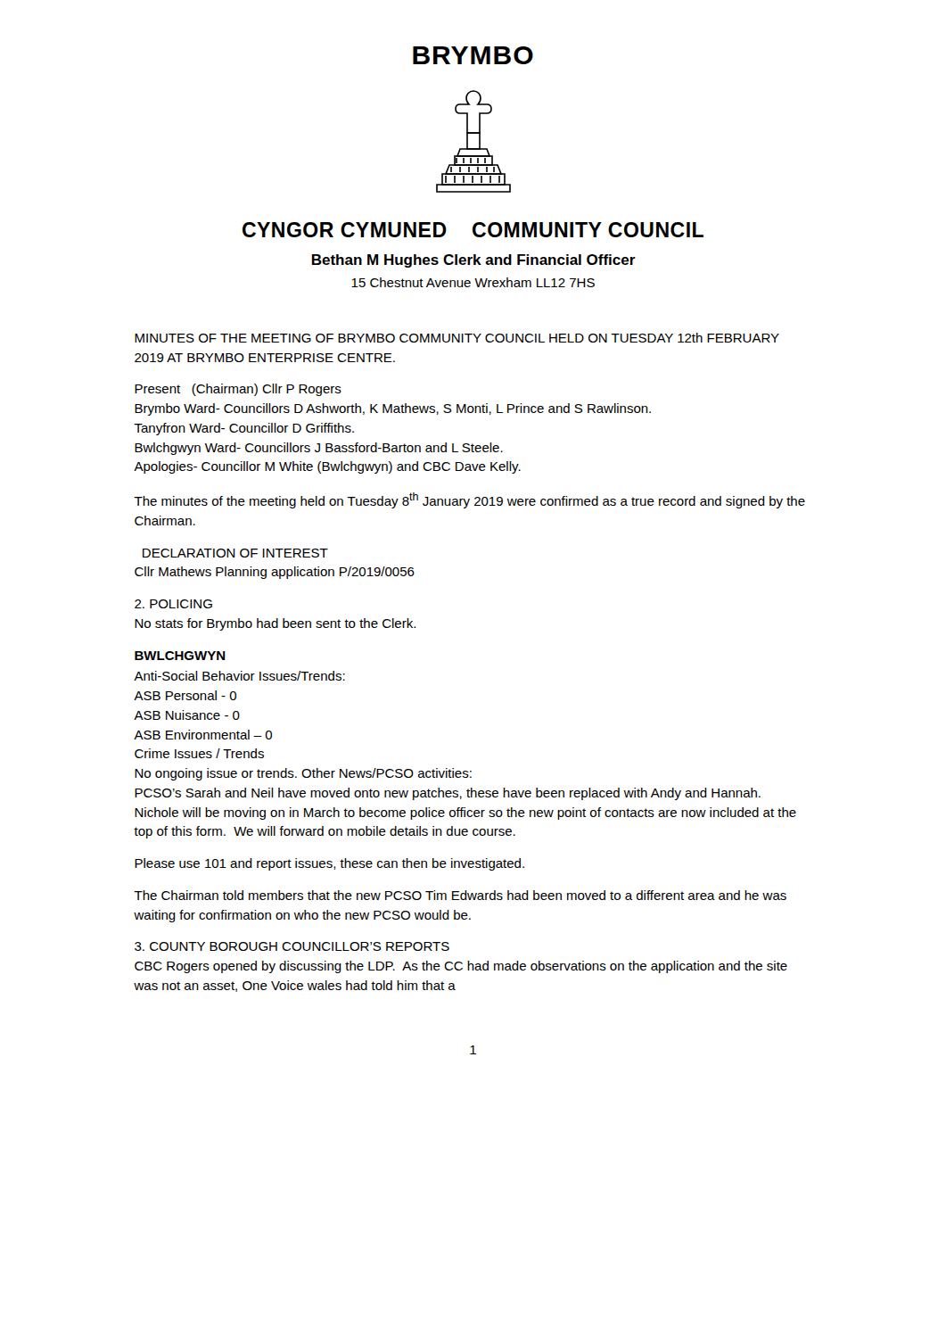BRYMBO
CYNGOR CYMUNED COMMUNITY COUNCIL
Bethan M Hughes Clerk and Financial Officer
15 Chestnut Avenue Wrexham LL12 7HS
MINUTES OF THE MEETING OF BRYMBO COMMUNITY COUNCIL HELD ON TUESDAY 12th FEBRUARY 2019 AT BRYMBO ENTERPRISE CENTRE.
Present (Chairman) Cllr P Rogers
Brymbo Ward- Councillors D Ashworth, K Mathews, S Monti, L Prince and S Rawlinson.
Tanyfron Ward- Councillor D Griffiths.
Bwlchgwyn Ward- Councillors J Bassford-Barton and L Steele.
Apologies- Councillor M White (Bwlchgwyn) and CBC Dave Kelly.
The minutes of the meeting held on Tuesday 8th January 2019 were confirmed as a true record and signed by the Chairman.
DECLARATION OF INTEREST
Cllr Mathews Planning application P/2019/0056
2. POLICING
No stats for Brymbo had been sent to the Clerk.
BWLCHGWYN
Anti-Social Behavior Issues/Trends:
ASB Personal - 0
ASB Nuisance - 0
ASB Environmental – 0
Crime Issues / Trends
No ongoing issue or trends. Other News/PCSO activities:
PCSO’s Sarah and Neil have moved onto new patches, these have been replaced with Andy and Hannah. Nichole will be moving on in March to become police officer so the new point of contacts are now included at the top of this form. We will forward on mobile details in due course.
Please use 101 and report issues, these can then be investigated.
The Chairman told members that the new PCSO Tim Edwards had been moved to a different area and he was waiting for confirmation on who the new PCSO would be.
3. COUNTY BOROUGH COUNCILLOR’S REPORTS
CBC Rogers opened by discussing the LDP. As the CC had made observations on the application and the site was not an asset, One Voice wales had told him that a
1